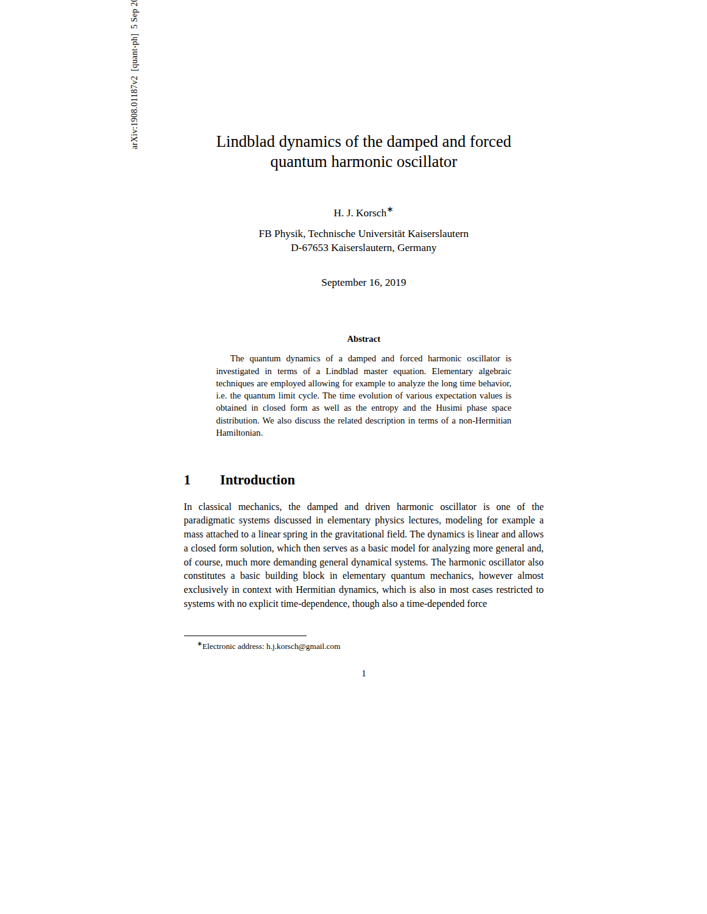arXiv:1908.01187v2 [quant-ph] 5 Sep 2019
Lindblad dynamics of the damped and forced
quantum harmonic oscillator
H. J. Korsch∗
FB Physik, Technische Universität Kaiserslautern
D-67653 Kaiserslautern, Germany
September 16, 2019
Abstract
The quantum dynamics of a damped and forced harmonic oscillator is investigated in terms of a Lindblad master equation. Elementary algebraic techniques are employed allowing for example to analyze the long time behavior, i.e. the quantum limit cycle. The time evolution of various expectation values is obtained in closed form as well as the entropy and the Husimi phase space distribution. We also discuss the related description in terms of a non-Hermitian Hamiltonian.
1 Introduction
In classical mechanics, the damped and driven harmonic oscillator is one of the paradigmatic systems discussed in elementary physics lectures, modeling for example a mass attached to a linear spring in the gravitational field. The dynamics is linear and allows a closed form solution, which then serves as a basic model for analyzing more general and, of course, much more demanding general dynamical systems. The harmonic oscillator also constitutes a basic building block in elementary quantum mechanics, however almost exclusively in context with Hermitian dynamics, which is also in most cases restricted to systems with no explicit time-dependence, though also a time-depended force
∗Electronic address: h.j.korsch@gmail.com
1